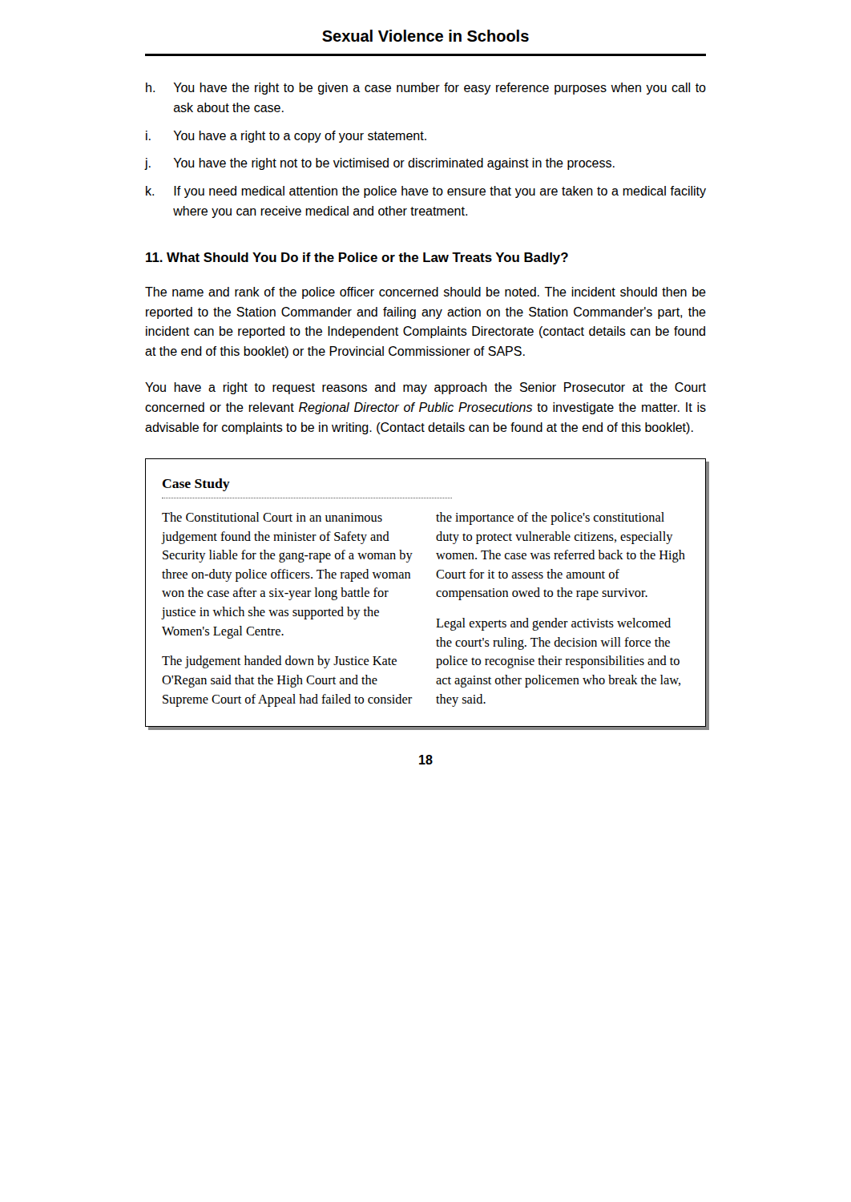Sexual Violence in Schools
h. You have the right to be given a case number for easy reference purposes when you call to ask about the case.
i. You have a right to a copy of your statement.
j. You have the right not to be victimised or discriminated against in the process.
k. If you need medical attention the police have to ensure that you are taken to a medical facility where you can receive medical and other treatment.
11. What Should You Do if the Police or the Law Treats You Badly?
The name and rank of the police officer concerned should be noted. The incident should then be reported to the Station Commander and failing any action on the Station Commander's part, the incident can be reported to the Independent Complaints Directorate (contact details can be found at the end of this booklet) or the Provincial Commissioner of SAPS.
You have a right to request reasons and may approach the Senior Prosecutor at the Court concerned or the relevant Regional Director of Public Prosecutions to investigate the matter. It is advisable for complaints to be in writing. (Contact details can be found at the end of this booklet).
Case Study
The Constitutional Court in an unanimous judgement found the minister of Safety and Security liable for the gang-rape of a woman by three on-duty police officers. The raped woman won the case after a six-year long battle for justice in which she was supported by the Women's Legal Centre.
The judgement handed down by Justice Kate O'Regan said that the High Court and the Supreme Court of Appeal had failed to consider the importance of the police's constitutional duty to protect vulnerable citizens, especially women. The case was referred back to the High Court for it to assess the amount of compensation owed to the rape survivor.
Legal experts and gender activists welcomed the court's ruling. The decision will force the police to recognise their responsibilities and to act against other policemen who break the law, they said.
18